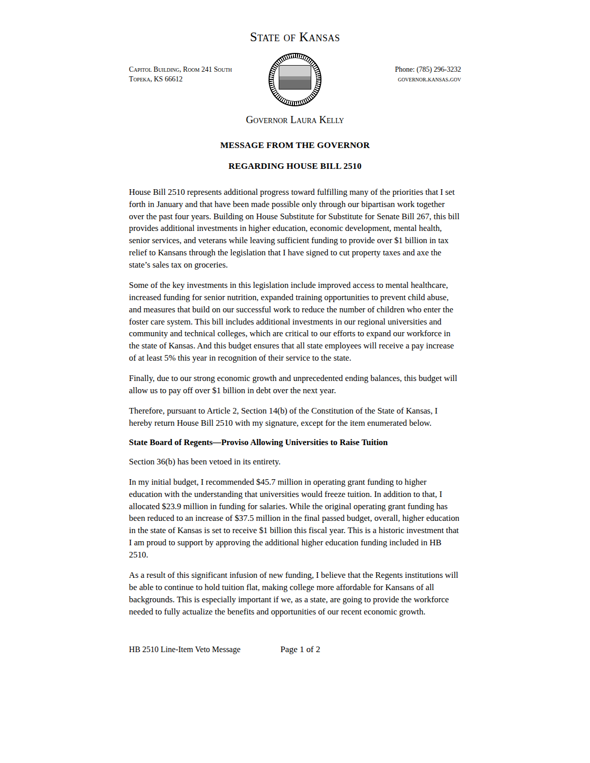State of Kansas
Capitol Building, Room 241 South
Topeka, KS 66612
Phone: (785) 296-3232
governor.kansas.gov
Governor Laura Kelly
MESSAGE FROM THE GOVERNOR
REGARDING HOUSE BILL 2510
House Bill 2510 represents additional progress toward fulfilling many of the priorities that I set forth in January and that have been made possible only through our bipartisan work together over the past four years. Building on House Substitute for Substitute for Senate Bill 267, this bill provides additional investments in higher education, economic development, mental health, senior services, and veterans while leaving sufficient funding to provide over $1 billion in tax relief to Kansans through the legislation that I have signed to cut property taxes and axe the state’s sales tax on groceries.
Some of the key investments in this legislation include improved access to mental healthcare, increased funding for senior nutrition, expanded training opportunities to prevent child abuse, and measures that build on our successful work to reduce the number of children who enter the foster care system. This bill includes additional investments in our regional universities and community and technical colleges, which are critical to our efforts to expand our workforce in the state of Kansas. And this budget ensures that all state employees will receive a pay increase of at least 5% this year in recognition of their service to the state.
Finally, due to our strong economic growth and unprecedented ending balances, this budget will allow us to pay off over $1 billion in debt over the next year.
Therefore, pursuant to Article 2, Section 14(b) of the Constitution of the State of Kansas, I hereby return House Bill 2510 with my signature, except for the item enumerated below.
State Board of Regents—Proviso Allowing Universities to Raise Tuition
Section 36(b) has been vetoed in its entirety.
In my initial budget, I recommended $45.7 million in operating grant funding to higher education with the understanding that universities would freeze tuition. In addition to that, I allocated $23.9 million in funding for salaries. While the original operating grant funding has been reduced to an increase of $37.5 million in the final passed budget, overall, higher education in the state of Kansas is set to receive $1 billion this fiscal year. This is a historic investment that I am proud to support by approving the additional higher education funding included in HB 2510.
As a result of this significant infusion of new funding, I believe that the Regents institutions will be able to continue to hold tuition flat, making college more affordable for Kansans of all backgrounds. This is especially important if we, as a state, are going to provide the workforce needed to fully actualize the benefits and opportunities of our recent economic growth.
HB 2510 Line-Item Veto Message
Page 1 of 2